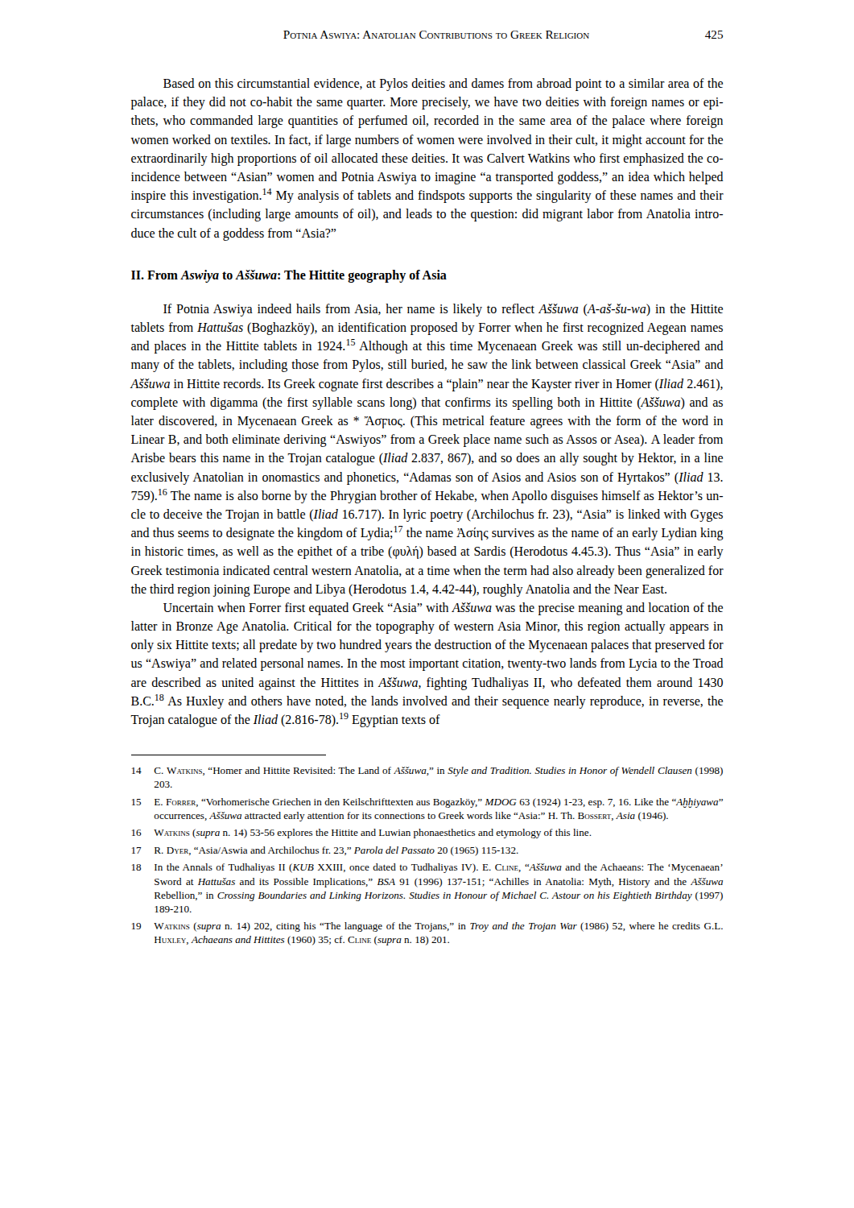Potnia Aswiya: Anatolian Contributions to Greek Religion 425
Based on this circumstantial evidence, at Pylos deities and dames from abroad point to a similar area of the palace, if they did not co-habit the same quarter. More precisely, we have two deities with foreign names or epithets, who commanded large quantities of perfumed oil, recorded in the same area of the palace where foreign women worked on textiles. In fact, if large numbers of women were involved in their cult, it might account for the extraordinarily high proportions of oil allocated these deities. It was Calvert Watkins who first emphasized the coincidence between “Asian” women and Potnia Aswiya to imagine “a transported goddess,” an idea which helped inspire this investigation.14 My analysis of tablets and findspots supports the singularity of these names and their circumstances (including large amounts of oil), and leads to the question: did migrant labor from Anatolia introduce the cult of a goddess from “Asia?”
II. From Aswiya to Aššuwa: The Hittite geography of Asia
If Potnia Aswiya indeed hails from Asia, her name is likely to reflect Aššuwa (A-aš-šu-wa) in the Hittite tablets from Hattušas (Boghazköy), an identification proposed by Forrer when he first recognized Aegean names and places in the Hittite tablets in 1924.15 Although at this time Mycenaean Greek was still un-deciphered and many of the tablets, including those from Pylos, still buried, he saw the link between classical Greek “Asia” and Aššuwa in Hittite records. Its Greek cognate first describes a “plain” near the Kayster river in Homer (Iliad 2.461), complete with digamma (the first syllable scans long) that confirms its spelling both in Hittite (Aššuwa) and as later discovered, in Mycenaean Greek as * Ἄσϝιος. (This metrical feature agrees with the form of the word in Linear B, and both eliminate deriving “Aswiyos” from a Greek place name such as Assos or Asea). A leader from Arisbe bears this name in the Trojan catalogue (Iliad 2.837, 867), and so does an ally sought by Hektor, in a line exclusively Anatolian in onomastics and phonetics, “Adamas son of Asios and Asios son of Hyrtakos” (Iliad 13. 759).16 The name is also borne by the Phrygian brother of Hekabe, when Apollo disguises himself as Hektor’s uncle to deceive the Trojan in battle (Iliad 16.717). In lyric poetry (Archilochus fr. 23), “Asia” is linked with Gyges and thus seems to designate the kingdom of Lydia;17 the name Ἀσίης survives as the name of an early Lydian king in historic times, as well as the epithet of a tribe (φυλή) based at Sardis (Herodotus 4.45.3). Thus “Asia” in early Greek testimonia indicated central western Anatolia, at a time when the term had also already been generalized for the third region joining Europe and Libya (Herodotus 1.4, 4.42-44), roughly Anatolia and the Near East.
Uncertain when Forrer first equated Greek “Asia” with Aššuwa was the precise meaning and location of the latter in Bronze Age Anatolia. Critical for the topography of western Asia Minor, this region actually appears in only six Hittite texts; all predate by two hundred years the destruction of the Mycenaean palaces that preserved for us “Aswiya” and related personal names. In the most important citation, twenty-two lands from Lycia to the Troad are described as united against the Hittites in Aššuwa, fighting Tudhaliyas II, who defeated them around 1430 B.C.18 As Huxley and others have noted, the lands involved and their sequence nearly reproduce, in reverse, the Trojan catalogue of the Iliad (2.816-78).19 Egyptian texts of
14 C. Watkins, “Homer and Hittite Revisited: The Land of Aššuwa,” in Style and Tradition. Studies in Honor of Wendell Clausen (1998) 203.
15 E. Forrer, “Vorhomerische Griechen in den Keilschrifttexten aus Bogazköy,” MDOG 63 (1924) 1-23, esp. 7, 16. Like the “Aḫḫiyawa” occurrences, Aššuwa attracted early attention for its connections to Greek words like “Asia:” H. Th. Bossert, Asia (1946).
16 Watkins (supra n. 14) 53-56 explores the Hittite and Luwian phonaesthetics and etymology of this line.
17 R. Dyer, “Asia/Aswia and Archilochus fr. 23,” Parola del Passato 20 (1965) 115-132.
18 In the Annals of Tudhaliyas II (KUB XXIII, once dated to Tudhaliyas IV). E. Cline, “Aššuwa and the Achaeans: The ‘Mycenaean’ Sword at Hattušas and its Possible Implications,” BSA 91 (1996) 137-151; “Achilles in Anatolia: Myth, History and the Aššuwa Rebellion,” in Crossing Boundaries and Linking Horizons. Studies in Honour of Michael C. Astour on his Eightieth Birthday (1997) 189-210.
19 Watkins (supra n. 14) 202, citing his “The language of the Trojans,” in Troy and the Trojan War (1986) 52, where he credits G.L. Huxley, Achaeans and Hittites (1960) 35; cf. Cline (supra n. 18) 201.